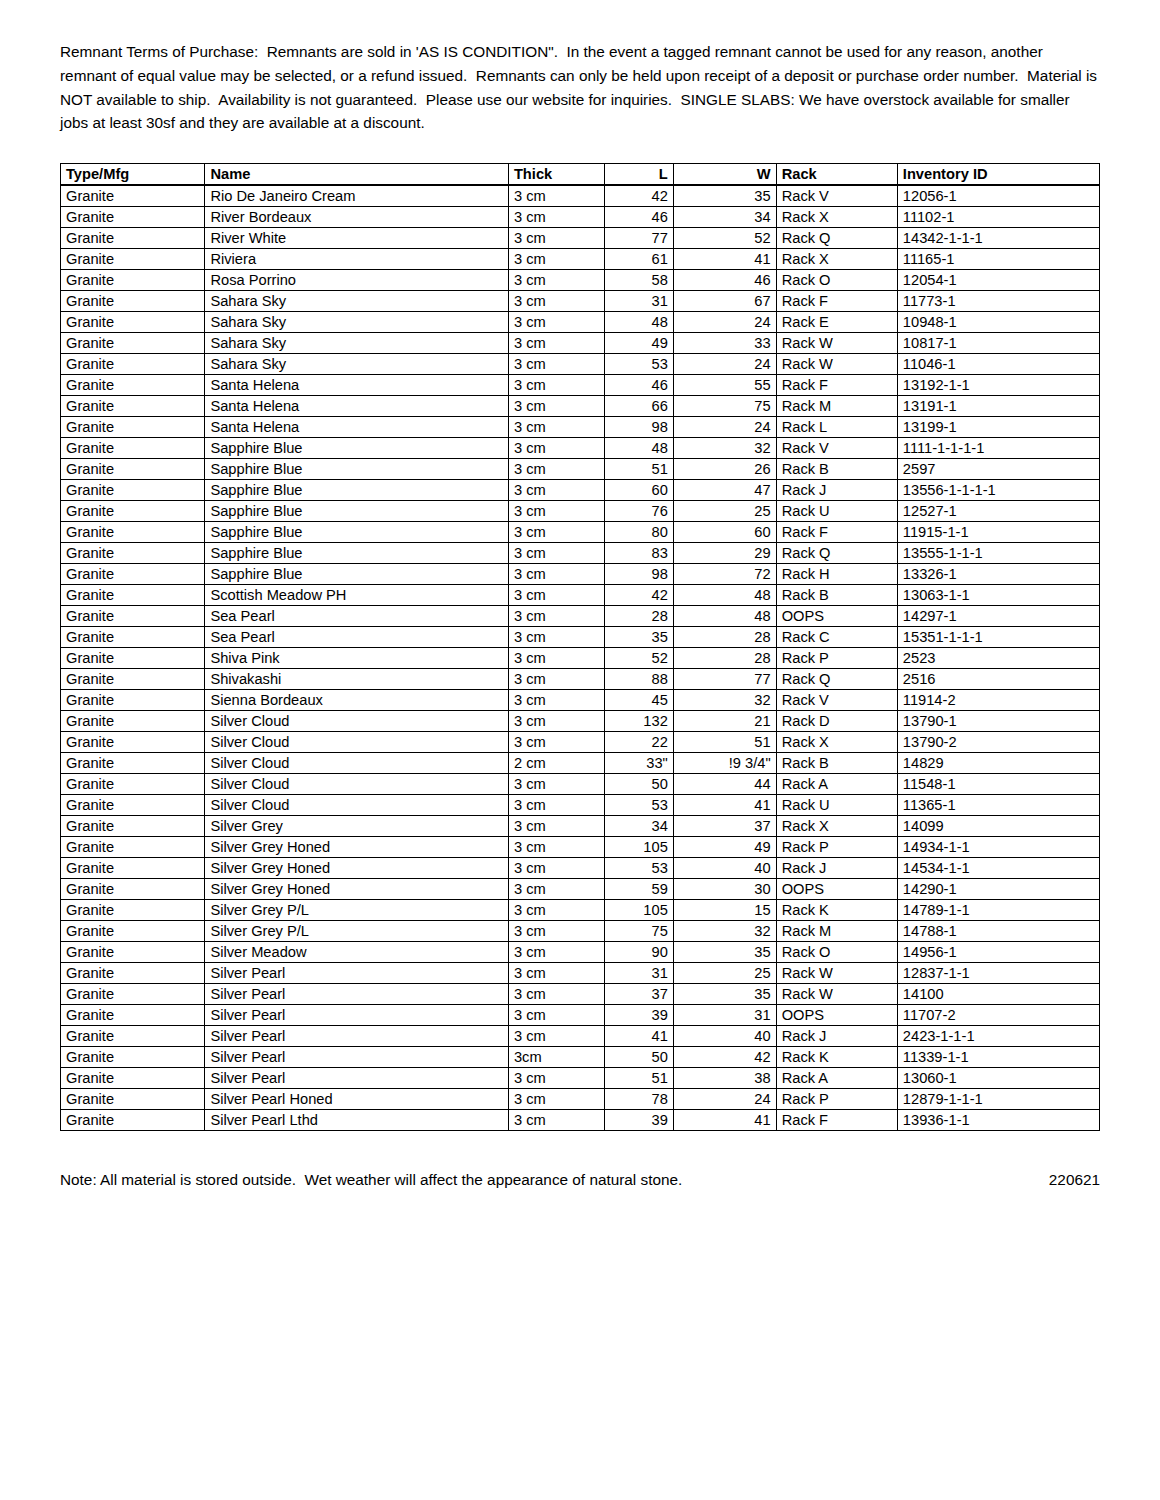Remnant Terms of Purchase: Remnants are sold in 'AS IS CONDITION". In the event a tagged remnant cannot be used for any reason, another remnant of equal value may be selected, or a refund issued. Remnants can only be held upon receipt of a deposit or purchase order number. Material is NOT available to ship. Availability is not guaranteed. Please use our website for inquiries. SINGLE SLABS: We have overstock available for smaller jobs at least 30sf and they are available at a discount.
| Type/Mfg | Name | Thick | L | W | Rack | Inventory ID |
| --- | --- | --- | --- | --- | --- | --- |
| Granite | Rio De Janeiro Cream | 3 cm | 42 | 35 | Rack V | 12056-1 |
| Granite | River Bordeaux | 3 cm | 46 | 34 | Rack X | 11102-1 |
| Granite | River White | 3 cm | 77 | 52 | Rack Q | 14342-1-1-1 |
| Granite | Riviera | 3 cm | 61 | 41 | Rack X | 11165-1 |
| Granite | Rosa Porrino | 3 cm | 58 | 46 | Rack O | 12054-1 |
| Granite | Sahara Sky | 3 cm | 31 | 67 | Rack F | 11773-1 |
| Granite | Sahara Sky | 3 cm | 48 | 24 | Rack E | 10948-1 |
| Granite | Sahara Sky | 3 cm | 49 | 33 | Rack W | 10817-1 |
| Granite | Sahara Sky | 3 cm | 53 | 24 | Rack W | 11046-1 |
| Granite | Santa Helena | 3 cm | 46 | 55 | Rack F | 13192-1-1 |
| Granite | Santa Helena | 3 cm | 66 | 75 | Rack M | 13191-1 |
| Granite | Santa Helena | 3 cm | 98 | 24 | Rack L | 13199-1 |
| Granite | Sapphire Blue | 3 cm | 48 | 32 | Rack V | 1111-1-1-1-1 |
| Granite | Sapphire Blue | 3 cm | 51 | 26 | Rack B | 2597 |
| Granite | Sapphire Blue | 3 cm | 60 | 47 | Rack J | 13556-1-1-1-1 |
| Granite | Sapphire Blue | 3 cm | 76 | 25 | Rack U | 12527-1 |
| Granite | Sapphire Blue | 3 cm | 80 | 60 | Rack F | 11915-1-1 |
| Granite | Sapphire Blue | 3 cm | 83 | 29 | Rack Q | 13555-1-1-1 |
| Granite | Sapphire Blue | 3 cm | 98 | 72 | Rack H | 13326-1 |
| Granite | Scottish Meadow PH | 3 cm | 42 | 48 | Rack B | 13063-1-1 |
| Granite | Sea Pearl | 3 cm | 28 | 48 | OOPS | 14297-1 |
| Granite | Sea Pearl | 3 cm | 35 | 28 | Rack C | 15351-1-1-1 |
| Granite | Shiva Pink | 3 cm | 52 | 28 | Rack P | 2523 |
| Granite | Shivakashi | 3 cm | 88 | 77 | Rack Q | 2516 |
| Granite | Sienna Bordeaux | 3 cm | 45 | 32 | Rack V | 11914-2 |
| Granite | Silver Cloud | 3 cm | 132 | 21 | Rack D | 13790-1 |
| Granite | Silver Cloud | 3 cm | 22 | 51 | Rack X | 13790-2 |
| Granite | Silver Cloud | 2 cm | 33" | !9 3/4" | Rack B | 14829 |
| Granite | Silver Cloud | 3 cm | 50 | 44 | Rack A | 11548-1 |
| Granite | Silver Cloud | 3 cm | 53 | 41 | Rack U | 11365-1 |
| Granite | Silver Grey | 3 cm | 34 | 37 | Rack X | 14099 |
| Granite | Silver Grey Honed | 3 cm | 105 | 49 | Rack P | 14934-1-1 |
| Granite | Silver Grey Honed | 3 cm | 53 | 40 | Rack J | 14534-1-1 |
| Granite | Silver Grey Honed | 3 cm | 59 | 30 | OOPS | 14290-1 |
| Granite | Silver Grey P/L | 3 cm | 105 | 15 | Rack K | 14789-1-1 |
| Granite | Silver Grey P/L | 3 cm | 75 | 32 | Rack M | 14788-1 |
| Granite | Silver Meadow | 3 cm | 90 | 35 | Rack O | 14956-1 |
| Granite | Silver Pearl | 3 cm | 31 | 25 | Rack W | 12837-1-1 |
| Granite | Silver Pearl | 3 cm | 37 | 35 | Rack W | 14100 |
| Granite | Silver Pearl | 3 cm | 39 | 31 | OOPS | 11707-2 |
| Granite | Silver Pearl | 3 cm | 41 | 40 | Rack J | 2423-1-1-1 |
| Granite | Silver Pearl | 3cm | 50 | 42 | Rack K | 11339-1-1 |
| Granite | Silver Pearl | 3 cm | 51 | 38 | Rack A | 13060-1 |
| Granite | Silver Pearl Honed | 3 cm | 78 | 24 | Rack P | 12879-1-1-1 |
| Granite | Silver Pearl Lthd | 3 cm | 39 | 41 | Rack F | 13936-1-1 |
Note: All material is stored outside. Wet weather will affect the appearance of natural stone. 220621